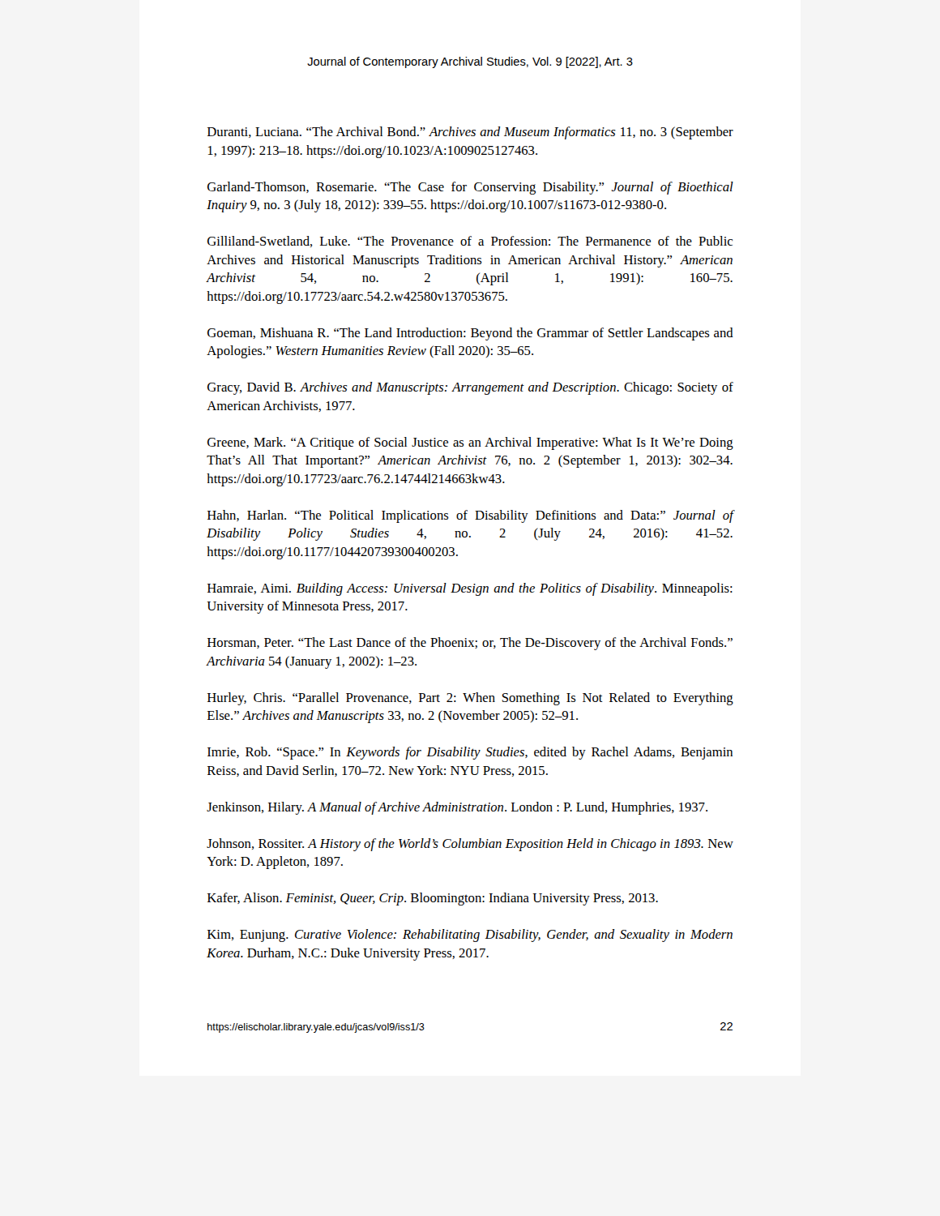Journal of Contemporary Archival Studies, Vol. 9 [2022], Art. 3
Duranti, Luciana. “The Archival Bond.” Archives and Museum Informatics 11, no. 3 (September 1, 1997): 213–18. https://doi.org/10.1023/A:1009025127463.
Garland-Thomson, Rosemarie. “The Case for Conserving Disability.” Journal of Bioethical Inquiry 9, no. 3 (July 18, 2012): 339–55. https://doi.org/10.1007/s11673-012-9380-0.
Gilliland-Swetland, Luke. “The Provenance of a Profession: The Permanence of the Public Archives and Historical Manuscripts Traditions in American Archival History.” American Archivist 54, no. 2 (April 1, 1991): 160–75. https://doi.org/10.17723/aarc.54.2.w42580v137053675.
Goeman, Mishuana R. “The Land Introduction: Beyond the Grammar of Settler Landscapes and Apologies.” Western Humanities Review (Fall 2020): 35–65.
Gracy, David B. Archives and Manuscripts: Arrangement and Description. Chicago: Society of American Archivists, 1977.
Greene, Mark. “A Critique of Social Justice as an Archival Imperative: What Is It We’re Doing That’s All That Important?” American Archivist 76, no. 2 (September 1, 2013): 302–34. https://doi.org/10.17723/aarc.76.2.14744l214663kw43.
Hahn, Harlan. “The Political Implications of Disability Definitions and Data:” Journal of Disability Policy Studies 4, no. 2 (July 24, 2016): 41–52. https://doi.org/10.1177/104420739300400203.
Hamraie, Aimi. Building Access: Universal Design and the Politics of Disability. Minneapolis: University of Minnesota Press, 2017.
Horsman, Peter. “The Last Dance of the Phoenix; or, The De-Discovery of the Archival Fonds.” Archivaria 54 (January 1, 2002): 1–23.
Hurley, Chris. “Parallel Provenance, Part 2: When Something Is Not Related to Everything Else.” Archives and Manuscripts 33, no. 2 (November 2005): 52–91.
Imrie, Rob. “Space.” In Keywords for Disability Studies, edited by Rachel Adams, Benjamin Reiss, and David Serlin, 170–72. New York: NYU Press, 2015.
Jenkinson, Hilary. A Manual of Archive Administration. London : P. Lund, Humphries, 1937.
Johnson, Rossiter. A History of the World’s Columbian Exposition Held in Chicago in 1893. New York: D. Appleton, 1897.
Kafer, Alison. Feminist, Queer, Crip. Bloomington: Indiana University Press, 2013.
Kim, Eunjung. Curative Violence: Rehabilitating Disability, Gender, and Sexuality in Modern Korea. Durham, N.C.: Duke University Press, 2017.
https://elischolar.library.yale.edu/jcas/vol9/iss1/3 22